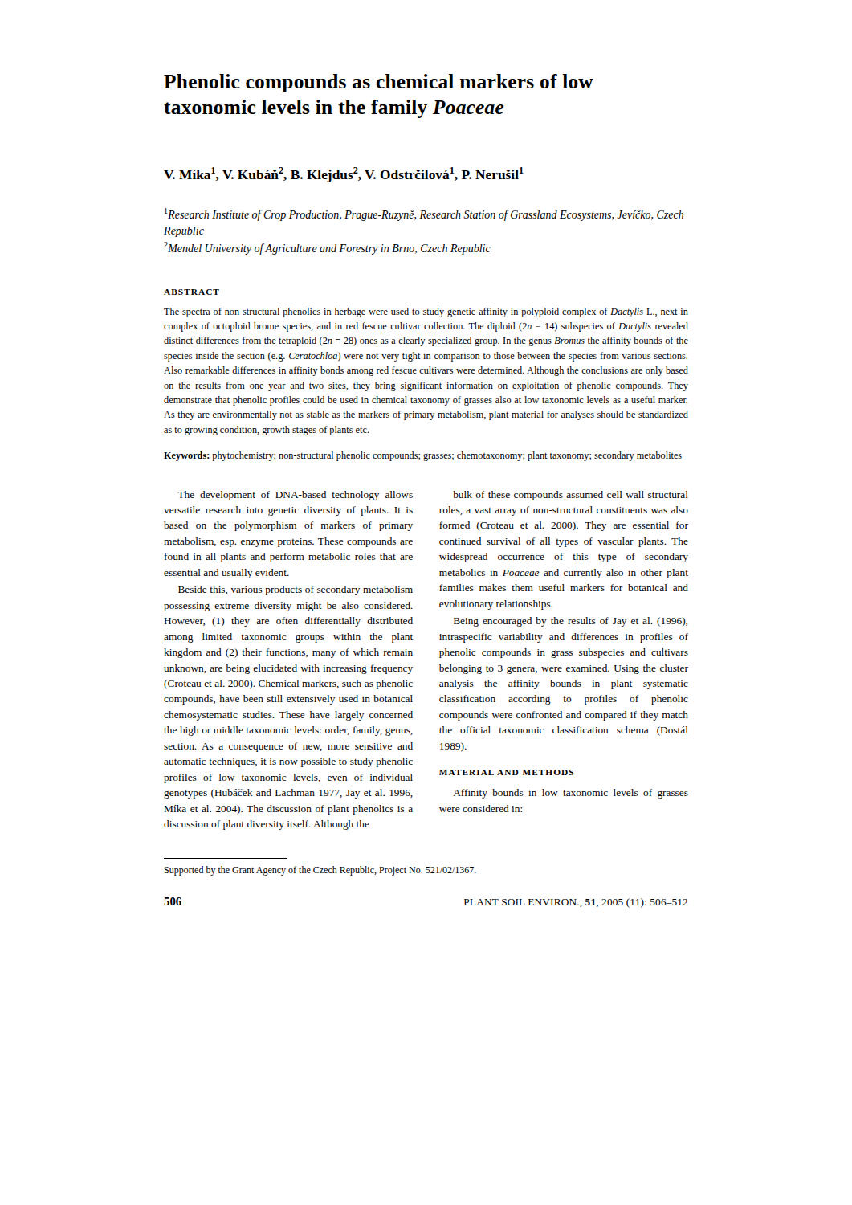Phenolic compounds as chemical markers of low taxonomic levels in the family Poaceae
V. Míka1, V. Kubáň2, B. Klejdus2, V. Odstrčilová1, P. Nerušil1
1Research Institute of Crop Production, Prague-Ruzyně, Research Station of Grassland Ecosystems, Jevíčko, Czech Republic
2Mendel University of Agriculture and Forestry in Brno, Czech Republic
Abstract
The spectra of non-structural phenolics in herbage were used to study genetic affinity in polyploid complex of Dactylis L., next in complex of octoploid brome species, and in red fescue cultivar collection. The diploid (2n = 14) subspecies of Dactylis revealed distinct differences from the tetraploid (2n = 28) ones as a clearly specialized group. In the genus Bromus the affinity bounds of the species inside the section (e.g. Ceratochloa) were not very tight in comparison to those between the species from various sections. Also remarkable differences in affinity bonds among red fescue cultivars were determined. Although the conclusions are only based on the results from one year and two sites, they bring significant information on exploitation of phenolic compounds. They demonstrate that phenolic profiles could be used in chemical taxonomy of grasses also at low taxonomic levels as a useful marker. As they are environmentally not as stable as the markers of primary metabolism, plant material for analyses should be standardized as to growing condition, growth stages of plants etc.
Keywords: phytochemistry; non-structural phenolic compounds; grasses; chemotaxonomy; plant taxonomy; secondary metabolites
The development of DNA-based technology allows versatile research into genetic diversity of plants. It is based on the polymorphism of markers of primary metabolism, esp. enzyme proteins. These compounds are found in all plants and perform metabolic roles that are essential and usually evident.
Beside this, various products of secondary metabolism possessing extreme diversity might be also considered. However, (1) they are often differentially distributed among limited taxonomic groups within the plant kingdom and (2) their functions, many of which remain unknown, are being elucidated with increasing frequency (Croteau et al. 2000). Chemical markers, such as phenolic compounds, have been still extensively used in botanical chemosystematic studies. These have largely concerned the high or middle taxonomic levels: order, family, genus, section. As a consequence of new, more sensitive and automatic techniques, it is now possible to study phenolic profiles of low taxonomic levels, even of individual genotypes (Hubáček and Lachman 1977, Jay et al. 1996, Míka et al. 2004). The discussion of plant phenolics is a discussion of plant diversity itself. Although the
bulk of these compounds assumed cell wall structural roles, a vast array of non-structural constituents was also formed (Croteau et al. 2000). They are essential for continued survival of all types of vascular plants. The widespread occurrence of this type of secondary metabolics in Poaceae and currently also in other plant families makes them useful markers for botanical and evolutionary relationships.
Being encouraged by the results of Jay et al. (1996), intraspecific variability and differences in profiles of phenolic compounds in grass subspecies and cultivars belonging to 3 genera, were examined. Using the cluster analysis the affinity bounds in plant systematic classification according to profiles of phenolic compounds were confronted and compared if they match the official taxonomic classification schema (Dostál 1989).
Material and methods
Affinity bounds in low taxonomic levels of grasses were considered in:
Supported by the Grant Agency of the Czech Republic, Project No. 521/02/1367.
506 PLANT SOIL ENVIRON., 51, 2005 (11): 506–512